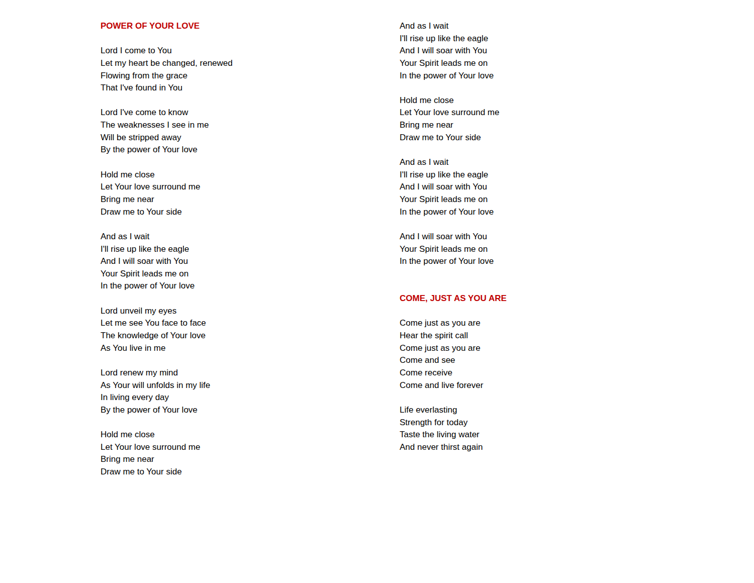Power of Your Love
Lord I come to You
Let my heart be changed, renewed
Flowing from the grace
That I've found in You
Lord I've come to know
The weaknesses I see in me
Will be stripped away
By the power of Your love
Hold me close
Let Your love surround me
Bring me near
Draw me to Your side
And as I wait
I'll rise up like the eagle
And I will soar with You
Your Spirit leads me on
In the power of Your love
Lord unveil my eyes
Let me see You face to face
The knowledge of Your love
As You live in me
Lord renew my mind
As Your will unfolds in my life
In living every day
By the power of Your love
Hold me close
Let Your love surround me
Bring me near
Draw me to Your side
And as I wait
I'll rise up like the eagle
And I will soar with You
Your Spirit leads me on
In the power of Your love
Hold me close
Let Your love surround me
Bring me near
Draw me to Your side
And as I wait
I'll rise up like the eagle
And I will soar with You
Your Spirit leads me on
In the power of Your love
And I will soar with You
Your Spirit leads me on
In the power of Your love
Come, Just As You Are
Come just as you are
Hear the spirit call
Come just as you are
Come and see
Come receive
Come and live forever
Life everlasting
Strength for today
Taste the living water
And never thirst again